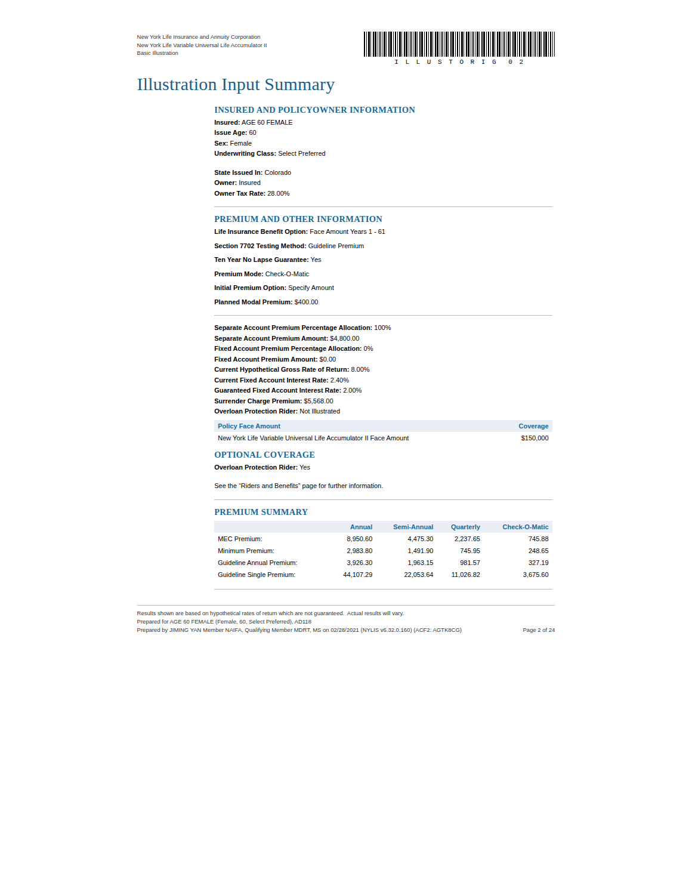New York Life Insurance and Annuity Corporation
New York Life Variable Universal Life Accumulator II
Basic Illustration
I L L U S T O R I G 0 2
Illustration Input Summary
INSURED AND POLICYOWNER INFORMATION
Insured: AGE 60 FEMALE
Issue Age: 60
Sex: Female
Underwriting Class: Select Preferred
State Issued In: Colorado
Owner: Insured
Owner Tax Rate: 28.00%
PREMIUM AND OTHER INFORMATION
Life Insurance Benefit Option: Face Amount Years 1 - 61
Section 7702 Testing Method: Guideline Premium
Ten Year No Lapse Guarantee: Yes
Premium Mode: Check-O-Matic
Initial Premium Option: Specify Amount
Planned Modal Premium: $400.00
Separate Account Premium Percentage Allocation: 100%
Separate Account Premium Amount: $4,800.00
Fixed Account Premium Percentage Allocation: 0%
Fixed Account Premium Amount: $0.00
Current Hypothetical Gross Rate of Return: 8.00%
Current Fixed Account Interest Rate: 2.40%
Guaranteed Fixed Account Interest Rate: 2.00%
Surrender Charge Premium: $5,568.00
Overloan Protection Rider: Not Illustrated
| Policy Face Amount | Coverage |
| --- | --- |
| New York Life Variable Universal Life Accumulator II Face Amount | $150,000 |
OPTIONAL COVERAGE
Overloan Protection Rider: Yes
See the “Riders and Benefits” page for further information.
PREMIUM SUMMARY
| | Annual | Semi-Annual | Quarterly | Check-O-Matic |
| --- | --- | --- | --- | --- |
| MEC Premium: | 8,950.60 | 4,475.30 | 2,237.65 | 745.88 |
| Minimum Premium: | 2,983.80 | 1,491.90 | 745.95 | 248.65 |
| Guideline Annual Premium: | 3,926.30 | 1,963.15 | 981.57 | 327.19 |
| Guideline Single Premium: | 44,107.29 | 22,053.64 | 11,026.82 | 3,675.60 |
Results shown are based on hypothetical rates of return which are not guaranteed. Actual results will vary.
Prepared for AGE 60 FEMALE (Female, 60, Select Preferred), AD118
Prepared by JIMING YAN Member NAIFA, Qualifying Member MDRT, MS on 02/28/2021 (NYLIS v6.32.0.160) (ACF2: AGTK8CG)
Page 2 of 24